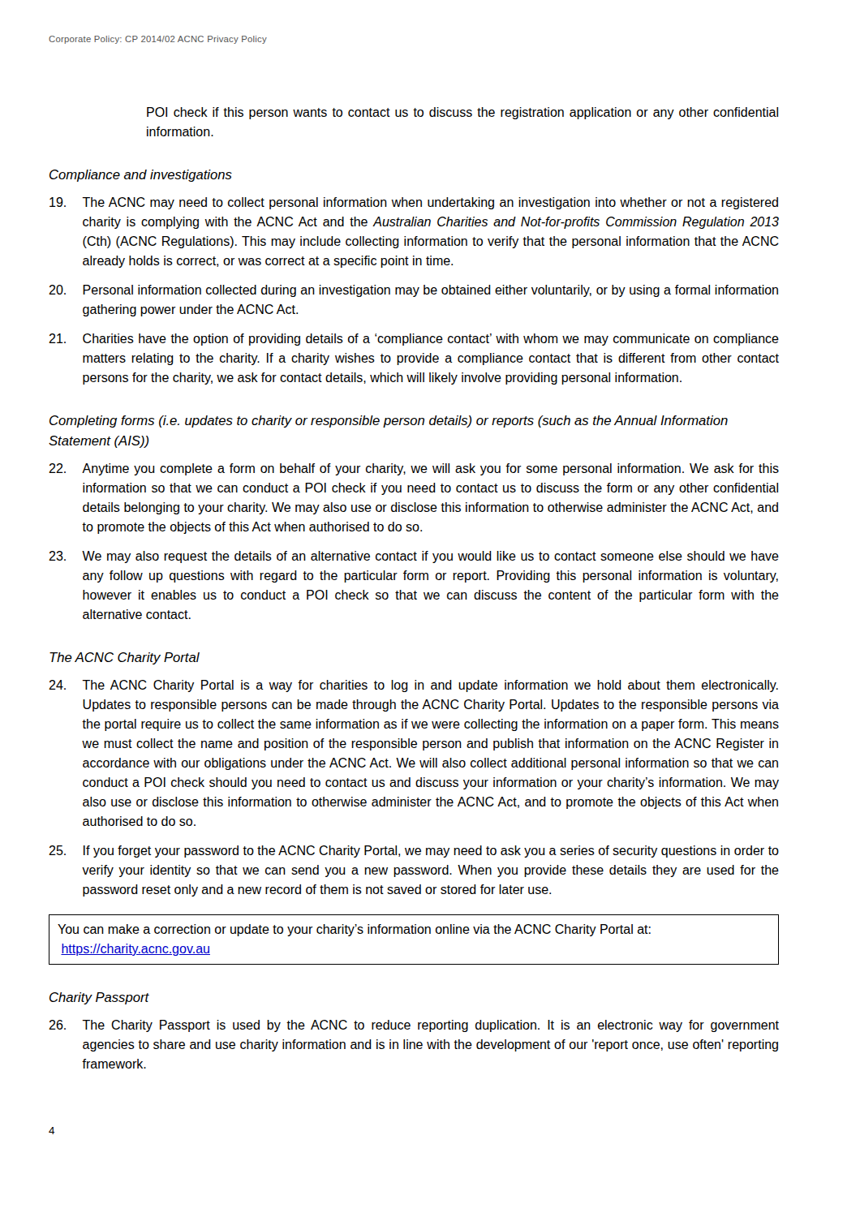Corporate Policy: CP 2014/02 ACNC Privacy Policy
POI check if this person wants to contact us to discuss the registration application or any other confidential information.
Compliance and investigations
19. The ACNC may need to collect personal information when undertaking an investigation into whether or not a registered charity is complying with the ACNC Act and the Australian Charities and Not-for-profits Commission Regulation 2013 (Cth) (ACNC Regulations). This may include collecting information to verify that the personal information that the ACNC already holds is correct, or was correct at a specific point in time.
20. Personal information collected during an investigation may be obtained either voluntarily, or by using a formal information gathering power under the ACNC Act.
21. Charities have the option of providing details of a ‘compliance contact’ with whom we may communicate on compliance matters relating to the charity. If a charity wishes to provide a compliance contact that is different from other contact persons for the charity, we ask for contact details, which will likely involve providing personal information.
Completing forms (i.e. updates to charity or responsible person details) or reports (such as the Annual Information Statement (AIS))
22. Anytime you complete a form on behalf of your charity, we will ask you for some personal information. We ask for this information so that we can conduct a POI check if you need to contact us to discuss the form or any other confidential details belonging to your charity. We may also use or disclose this information to otherwise administer the ACNC Act, and to promote the objects of this Act when authorised to do so.
23. We may also request the details of an alternative contact if you would like us to contact someone else should we have any follow up questions with regard to the particular form or report. Providing this personal information is voluntary, however it enables us to conduct a POI check so that we can discuss the content of the particular form with the alternative contact.
The ACNC Charity Portal
24. The ACNC Charity Portal is a way for charities to log in and update information we hold about them electronically. Updates to responsible persons can be made through the ACNC Charity Portal. Updates to the responsible persons via the portal require us to collect the same information as if we were collecting the information on a paper form. This means we must collect the name and position of the responsible person and publish that information on the ACNC Register in accordance with our obligations under the ACNC Act. We will also collect additional personal information so that we can conduct a POI check should you need to contact us and discuss your information or your charity’s information. We may also use or disclose this information to otherwise administer the ACNC Act, and to promote the objects of this Act when authorised to do so.
25. If you forget your password to the ACNC Charity Portal, we may need to ask you a series of security questions in order to verify your identity so that we can send you a new password. When you provide these details they are used for the password reset only and a new record of them is not saved or stored for later use.
You can make a correction or update to your charity’s information online via the ACNC Charity Portal at: https://charity.acnc.gov.au
Charity Passport
26. The Charity Passport is used by the ACNC to reduce reporting duplication. It is an electronic way for government agencies to share and use charity information and is in line with the development of our 'report once, use often' reporting framework.
4